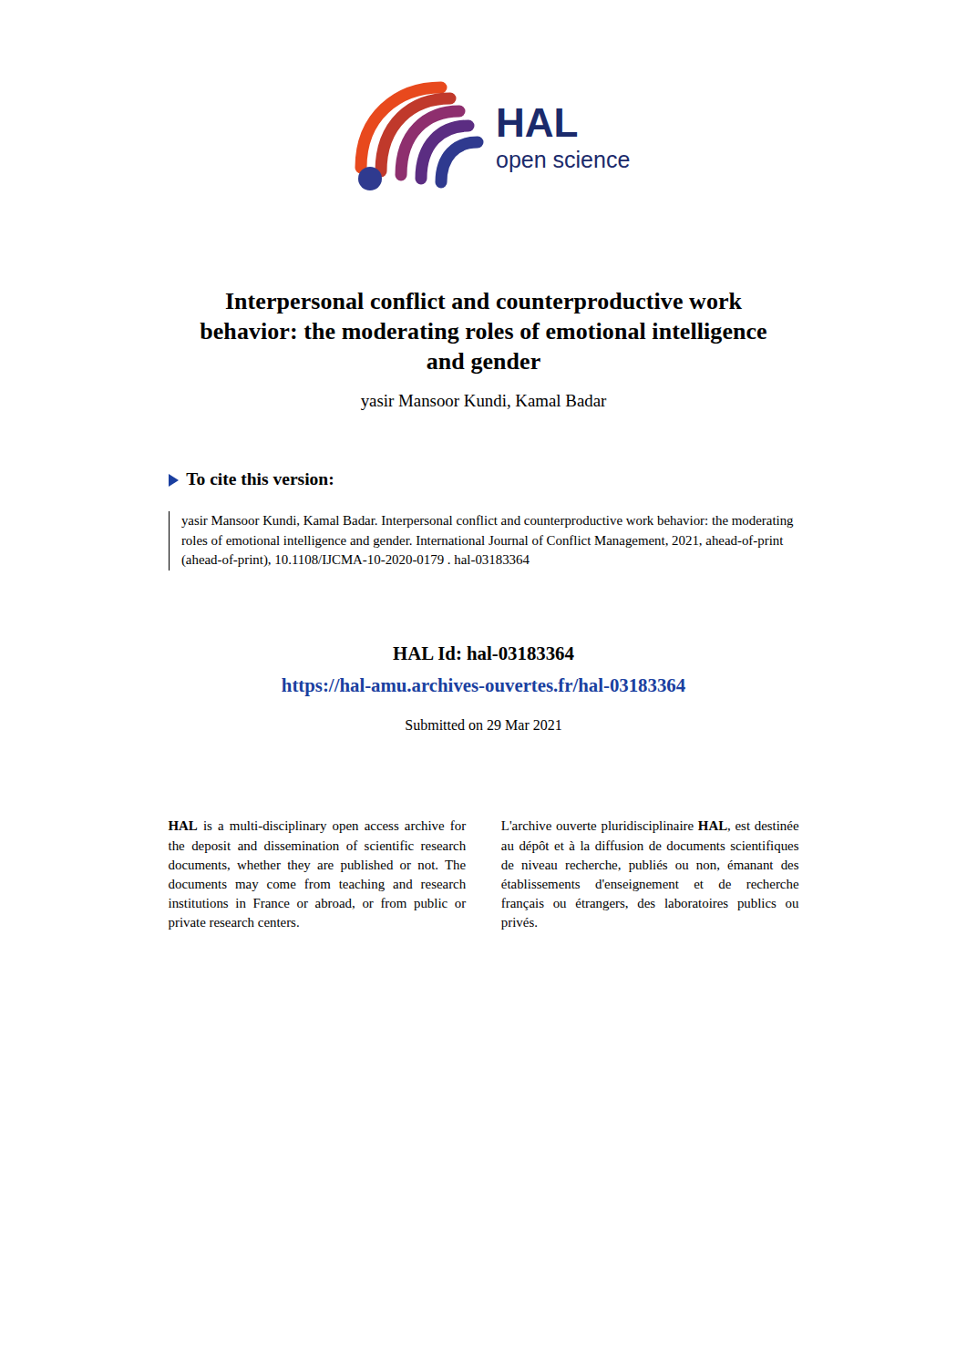HAL open science
Interpersonal conflict and counterproductive work
behavior: the moderating roles of emotional intelligence
and gender
yasir Mansoor Kundi, Kamal Badar
To cite this version:
yasir Mansoor Kundi, Kamal Badar. Interpersonal conflict and counterproductive work behavior: the moderating roles of emotional intelligence and gender. International Journal of Conflict Management, 2021, ahead-of-print (ahead-of-print), 10.1108/IJCMA-10-2020-0179 . hal-03183364
HAL Id: hal-03183364
https://hal-amu.archives-ouvertes.fr/hal-03183364
Submitted on 29 Mar 2021
HAL is a multi-disciplinary open access archive for the deposit and dissemination of scientific research documents, whether they are published or not. The documents may come from teaching and research institutions in France or abroad, or from public or private research centers.
L'archive ouverte pluridisciplinaire HAL, est destinée au dépôt et à la diffusion de documents scientifiques de niveau recherche, publiés ou non, émanant des établissements d'enseignement et de recherche français ou étrangers, des laboratoires publics ou privés.